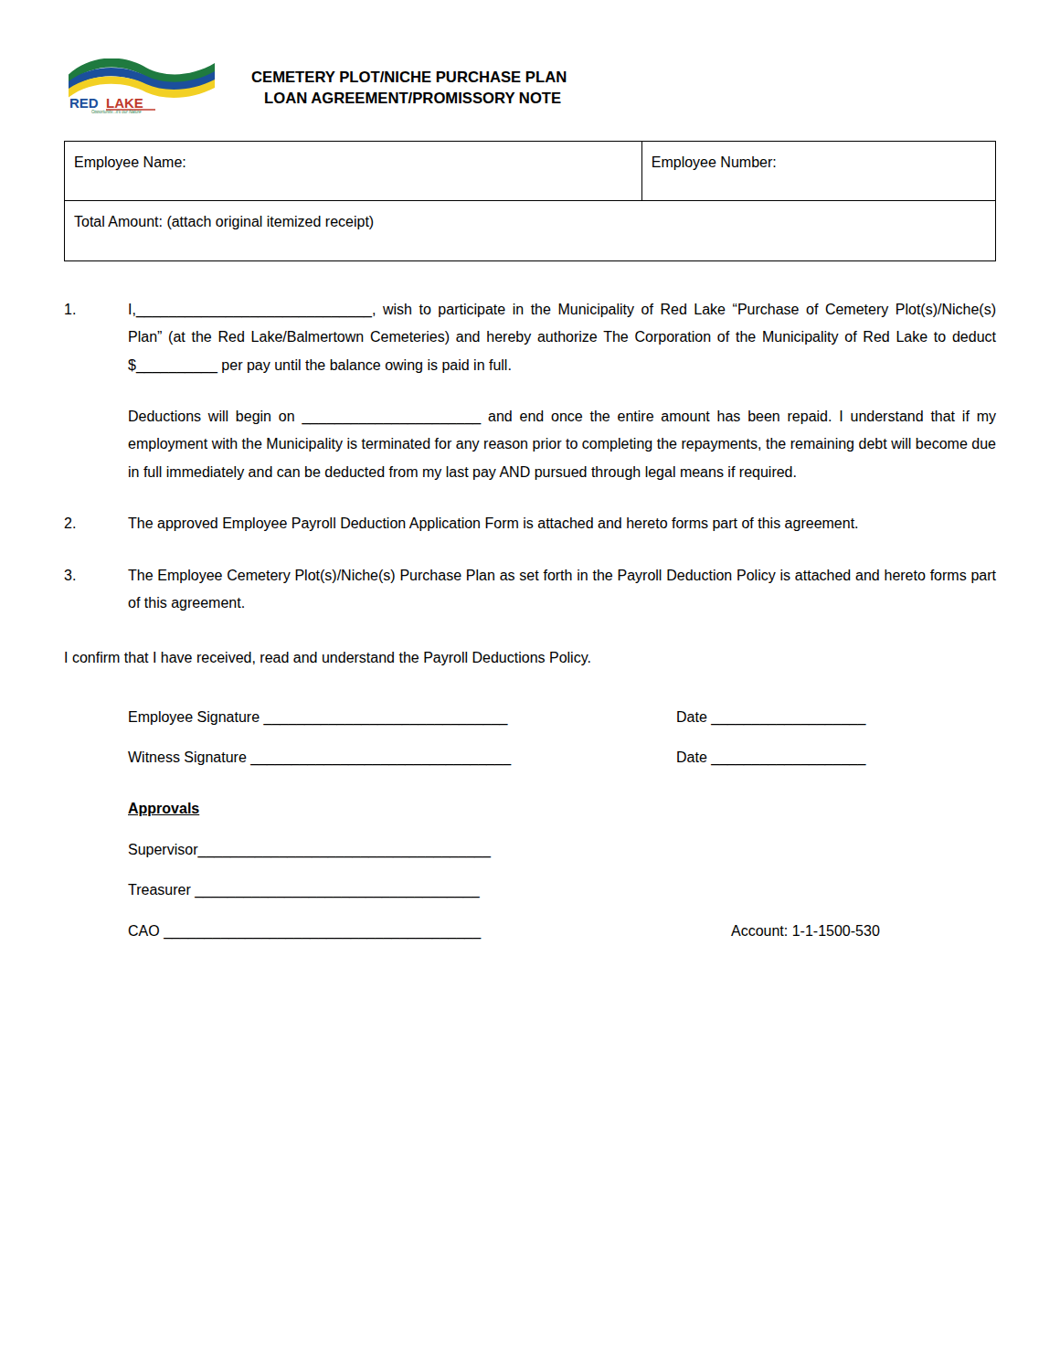RED LAKE Opportunity...it's our Nature
CEMETERY PLOT/NICHE PURCHASE PLAN
LOAN AGREEMENT/PROMISSORY NOTE
| Employee Name: | Employee Number: |
| Total Amount: (attach original itemized receipt) |
1.
I,_____________________________, wish to participate in the Municipality of Red Lake “Purchase of Cemetery Plot(s)/Niche(s) Plan” (at the Red Lake/Balmertown Cemeteries) and hereby authorize The Corporation of the Municipality of Red Lake to deduct $__________ per pay until the balance owing is paid in full.
Deductions will begin on ______________________ and end once the entire amount has been repaid. I understand that if my employment with the Municipality is terminated for any reason prior to completing the repayments, the remaining debt will become due in full immediately and can be deducted from my last pay AND pursued through legal means if required.
2.
The approved Employee Payroll Deduction Application Form is attached and hereto forms part of this agreement.
3.
The Employee Cemetery Plot(s)/Niche(s) Purchase Plan as set forth in the Payroll Deduction Policy is attached and hereto forms part of this agreement.
I confirm that I have received, read and understand the Payroll Deductions Policy.
Employee Signature ______________________________
Date ___________________
Witness Signature ________________________________
Date ___________________
Approvals
Supervisor____________________________________
Treasurer ___________________________________
CAO _______________________________________
Account: 1-1-1500-530